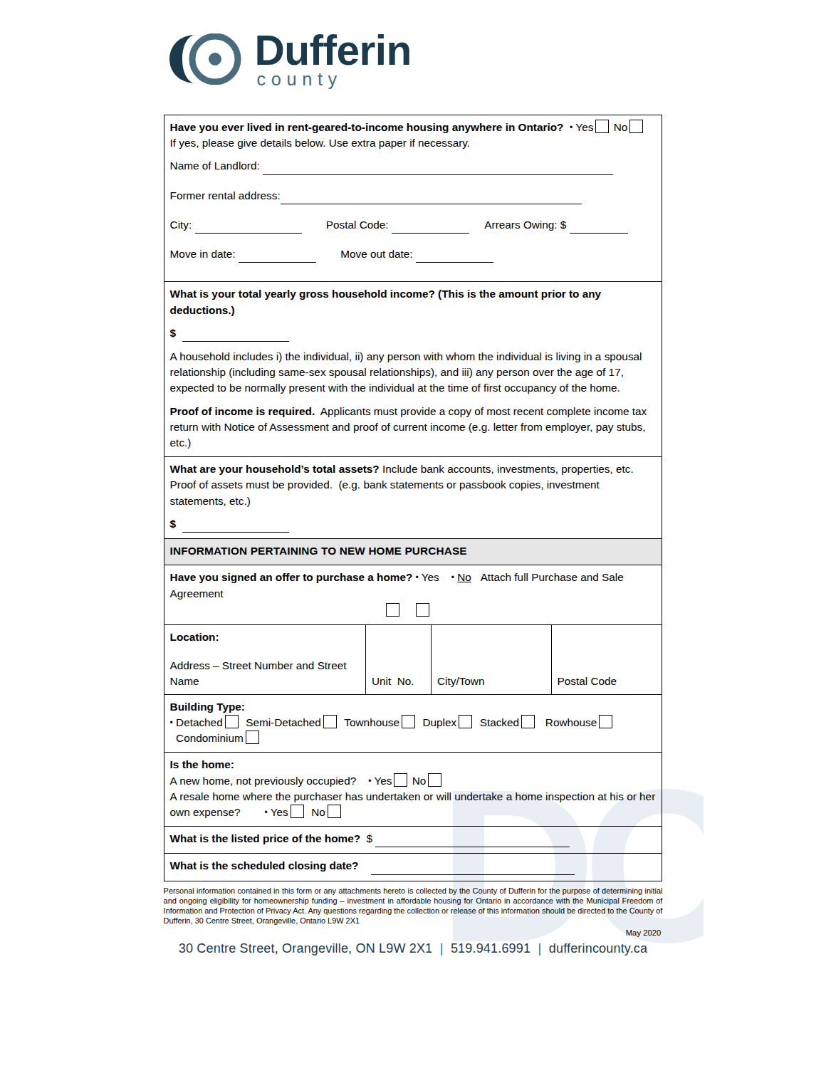DC
Dufferin
county
| Have you ever lived in rent-geared-to-income housing anywhere in Ontario? • Yes No If yes, please give details below. Use extra paper if necessary. Name of Landlord: Former rental address: City: Postal Code: Arrears Owing: $ Move in date: Move out date: |
| What is your total yearly gross household income? (This is the amount prior to any deductions.) $ A household includes i) the individual, ii) any person with whom the individual is living in a spousal relationship (including same-sex spousal relationships), and iii) any person over the age of 17, expected to be normally present with the individual at the time of first occupancy of the home. Proof of income is required. Applicants must provide a copy of most recent complete income tax return with Notice of Assessment and proof of current income (e.g. letter from employer, pay stubs, etc.) |
| What are your household’s total assets? Include bank accounts, investments, properties, etc. Proof of assets must be provided. (e.g. bank statements or passbook copies, investment statements, etc.) $ |
| INFORMATION PERTAINING TO NEW HOME PURCHASE |
| Have you signed an offer to purchase a home? • Yes • No Attach full Purchase and Sale Agreement |
| / Location: Address – Street Number and Street Name / Unit No. / City/Town / Postal Code / |
| Building Type: • Detached Semi-Detached Townhouse Duplex Stacked Rowhouse Condominium |
| Is the home: A new home, not previously occupied? • Yes No A resale home where the purchaser has undertaken or will undertake a home inspection at his or her own expense? • Yes No |
| What is the listed price of the home? $ |
| What is the scheduled closing date? |
Personal information contained in this form or any attachments hereto is collected by the County of Dufferin for the purpose of determining initial and ongoing eligibility for homeownership funding – investment in affordable housing for Ontario in accordance with the Municipal Freedom of Information and Protection of Privacy Act. Any questions regarding the collection or release of this information should be directed to the County of Dufferin, 30 Centre Street, Orangeville, Ontario L9W 2X1
May 2020
30 Centre Street, Orangeville, ON L9W 2X1 | 519.941.6991 | dufferincounty.ca